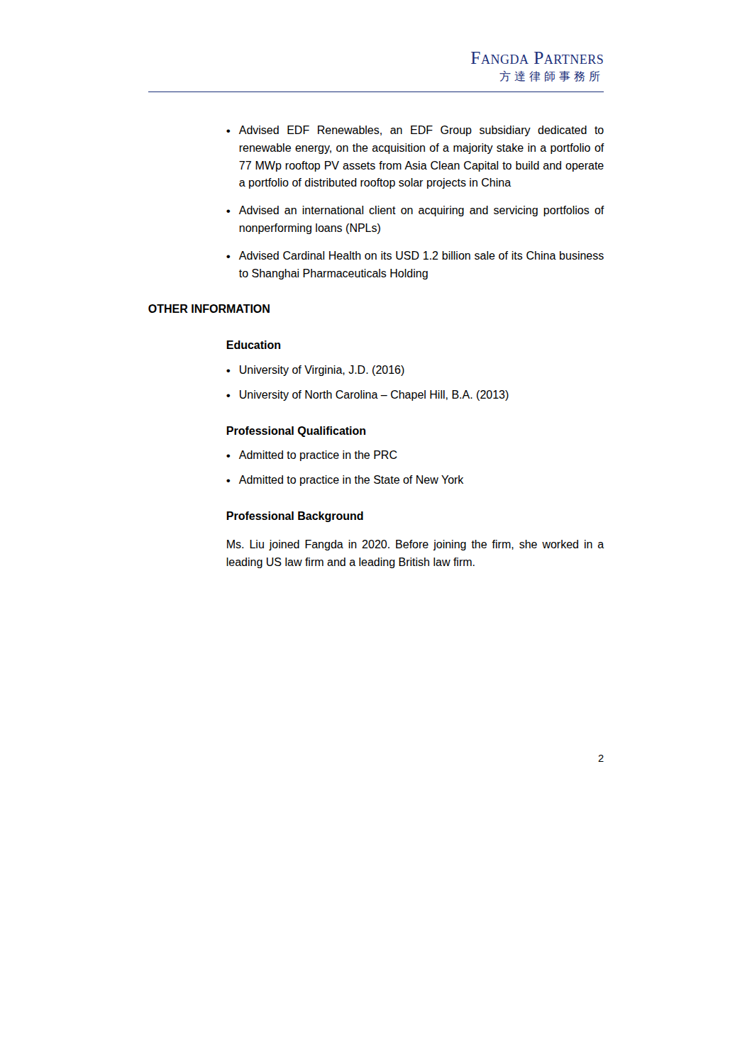Fangda Partners
方達律師事務所
Advised EDF Renewables, an EDF Group subsidiary dedicated to renewable energy, on the acquisition of a majority stake in a portfolio of 77 MWp rooftop PV assets from Asia Clean Capital to build and operate a portfolio of distributed rooftop solar projects in China
Advised an international client on acquiring and servicing portfolios of nonperforming loans (NPLs)
Advised Cardinal Health on its USD 1.2 billion sale of its China business to Shanghai Pharmaceuticals Holding
OTHER INFORMATION
Education
University of Virginia, J.D. (2016)
University of North Carolina – Chapel Hill, B.A. (2013)
Professional Qualification
Admitted to practice in the PRC
Admitted to practice in the State of New York
Professional Background
Ms. Liu joined Fangda in 2020. Before joining the firm, she worked in a leading US law firm and a leading British law firm.
2